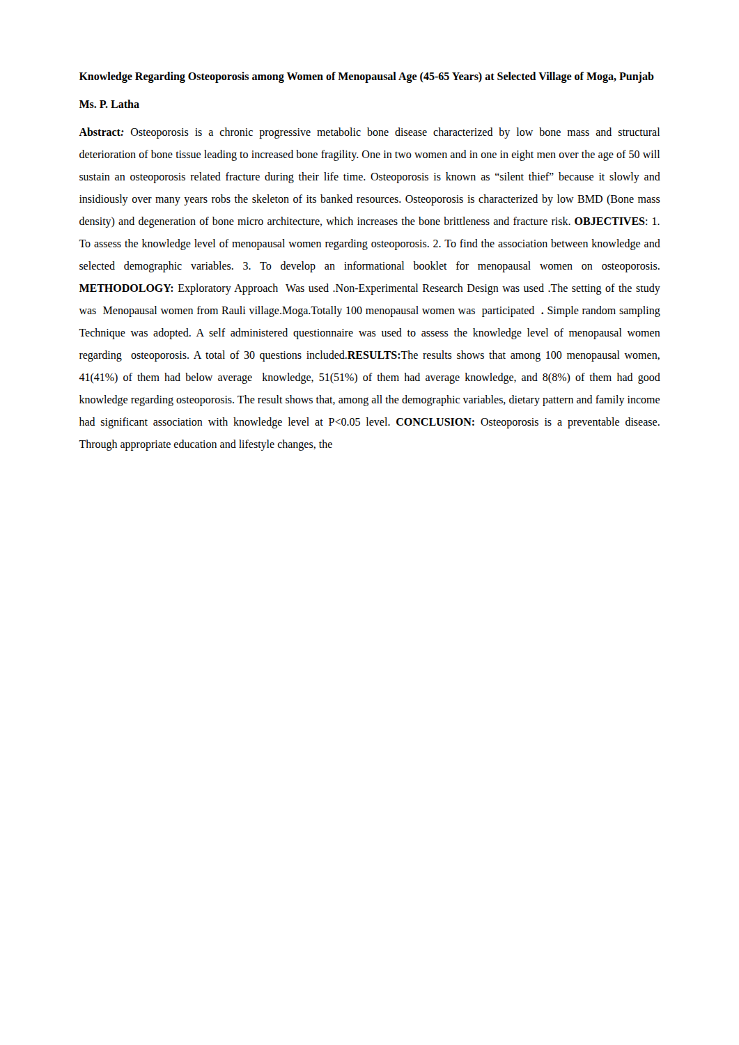Knowledge Regarding Osteoporosis among Women of Menopausal Age (45-65 Years) at Selected Village of Moga, Punjab
Ms. P. Latha
Abstract: Osteoporosis is a chronic progressive metabolic bone disease characterized by low bone mass and structural deterioration of bone tissue leading to increased bone fragility. One in two women and in one in eight men over the age of 50 will sustain an osteoporosis related fracture during their life time. Osteoporosis is known as “silent thief” because it slowly and insidiously over many years robs the skeleton of its banked resources. Osteoporosis is characterized by low BMD (Bone mass density) and degeneration of bone micro architecture, which increases the bone brittleness and fracture risk. OBJECTIVES: 1. To assess the knowledge level of menopausal women regarding osteoporosis. 2. To find the association between knowledge and selected demographic variables. 3. To develop an informational booklet for menopausal women on osteoporosis. METHODOLOGY: Exploratory Approach Was used .Non-Experimental Research Design was used .The setting of the study was Menopausal women from Rauli village.Moga.Totally 100 menopausal women was participated . Simple random sampling Technique was adopted. A self administered questionnaire was used to assess the knowledge level of menopausal women regarding osteoporosis. A total of 30 questions included.RESULTS: The results shows that among 100 menopausal women, 41(41%) of them had below average knowledge, 51(51%) of them had average knowledge, and 8(8%) of them had good knowledge regarding osteoporosis. The result shows that, among all the demographic variables, dietary pattern and family income had significant association with knowledge level at P<0.05 level. CONCLUSION: Osteoporosis is a preventable disease. Through appropriate education and lifestyle changes, the